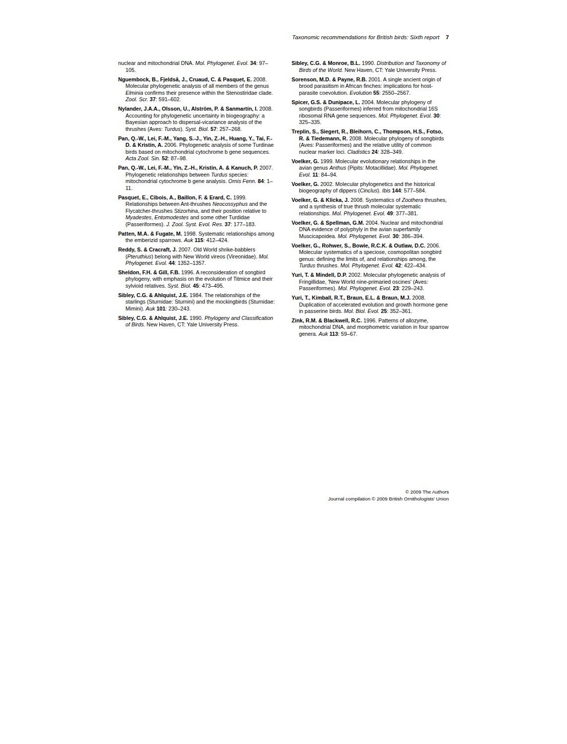Taxonomic recommendations for British birds: Sixth report 7
nuclear and mitochondrial DNA. Mol. Phylogenet. Evol. 34: 97–105.
Nguembock, B., Fjeldså, J., Cruaud, C. & Pasquet, E. 2008. Molecular phylogenetic analysis of all members of the genus Elminia confirms their presence within the Stenostiridae clade. Zool. Scr. 37: 591–602.
Nylander, J.A.A., Olsson, U., Alström, P. & Sanmartín, I. 2008. Accounting for phylogenetic uncertainty in biogeography: a Bayesian approach to dispersal-vicariance analysis of the thrushes (Aves: Turdus). Syst. Biol. 57: 257–268.
Pan, Q.-W., Lei, F.-M., Yang, S.-J., Yin, Z.-H., Huang, Y., Tai, F.-D. & Kristin, A. 2006. Phylogenetic analysis of some Turdinae birds based on mitochondrial cytochrome b gene sequences. Acta Zool. Sin. 52: 87–98.
Pan, Q.-W., Lei, F.-M., Yin, Z.-H., Kristin, A. & Kanuch, P. 2007. Phylogenetic relationships between Turdus species: mitochondrial cytochrome b gene analysis. Ornis Fenn. 84: 1–11.
Pasquet, E., Cibois, A., Baillon, F. & Erard, C. 1999. Relationships between Ant-thrushes Neocossyphus and the Flycatcher-thrushes Stizorhina, and their position relative to Myadestes, Entomodestes and some other Turdidae (Passeriformes). J. Zool. Syst. Evol. Res. 37: 177–183.
Patten, M.A. & Fugate, M. 1998. Systematic relationships among the emberizid sparrows. Auk 115: 412–424.
Reddy, S. & Cracraft, J. 2007. Old World shrike-babblers (Pteruthius) belong with New World vireos (Vireonidae). Mol. Phylogenet. Evol. 44: 1352–1357.
Sheldon, F.H. & Gill, F.B. 1996. A reconsideration of songbird phylogeny, with emphasis on the evolution of Titmice and their sylvioid relatives. Syst. Biol. 45: 473–495.
Sibley, C.G. & Ahlquist, J.E. 1984. The relationships of the starlings (Sturnidae: Sturnini) and the mockingbirds (Sturnidae: Mimini). Auk 101: 230–243.
Sibley, C.G. & Ahlquist, J.E. 1990. Phylogeny and Classification of Birds. New Haven, CT: Yale University Press.
Sibley, C.G. & Monroe, B.L. 1990. Distribution and Taxonomy of Birds of the World. New Haven, CT: Yale University Press.
Sorenson, M.D. & Payne, R.B. 2001. A single ancient origin of brood parasitism in African finches: implications for host-parasite coevolution. Evolution 55: 2550–2567.
Spicer, G.S. & Dunipace, L. 2004. Molecular phylogeny of songbirds (Passeriformes) inferred from mitochondrial 16S ribosomal RNA gene sequences. Mol. Phylogenet. Evol. 30: 325–335.
Treplin, S., Siegert, R., Bleihorn, C., Thompson, H.S., Fotso, R. & Tiedemann, R. 2008. Molecular phylogeny of songbirds (Aves: Passeriformes) and the relative utility of common nuclear marker loci. Cladistics 24: 328–349.
Voelker, G. 1999. Molecular evolutionary relationships in the avian genus Anthus (Pipits: Motacillidae). Mol. Phylogenet. Evol. 11: 84–94.
Voelker, G. 2002. Molecular phylogenetics and the historical biogeography of dippers (Cinclus). Ibis 144: 577–584.
Voelker, G. & Klicka, J. 2008. Systematics of Zoothera thrushes, and a synthesis of true thrush molecular systematic relationships. Mol. Phylogenet. Evol. 49: 377–381.
Voelker, G. & Spellman, G.M. 2004. Nuclear and mitochondrial DNA evidence of polyphyly in the avian superfamily Muscicapoidea. Mol. Phylogenet. Evol. 30: 386–394.
Voelker, G., Rohwer, S., Bowie, R.C.K. & Outlaw, D.C. 2006. Molecular systematics of a speciose, cosmopolitan songbird genus: defining the limits of, and relationships among, the Turdus thrushes. Mol. Phylogenet. Evol. 42: 422–434.
Yuri, T. & Mindell, D.P. 2002. Molecular phylogenetic analysis of Fringillidae, 'New World nine-primaried oscines' (Aves: Passeriformes). Mol. Phylogenet. Evol. 23: 229–243.
Yuri, T., Kimball, R.T., Braun, E.L. & Braun, M.J. 2008. Duplication of accelerated evolution and growth hormone gene in passerine birds. Mol. Biol. Evol. 25: 352–361.
Zink, R.M. & Blackwell, R.C. 1996. Patterns of allozyme, mitochondrial DNA, and morphometric variation in four sparrow genera. Auk 113: 59–67.
© 2009 The Authors
Journal compilation © 2009 British Ornithologists' Union